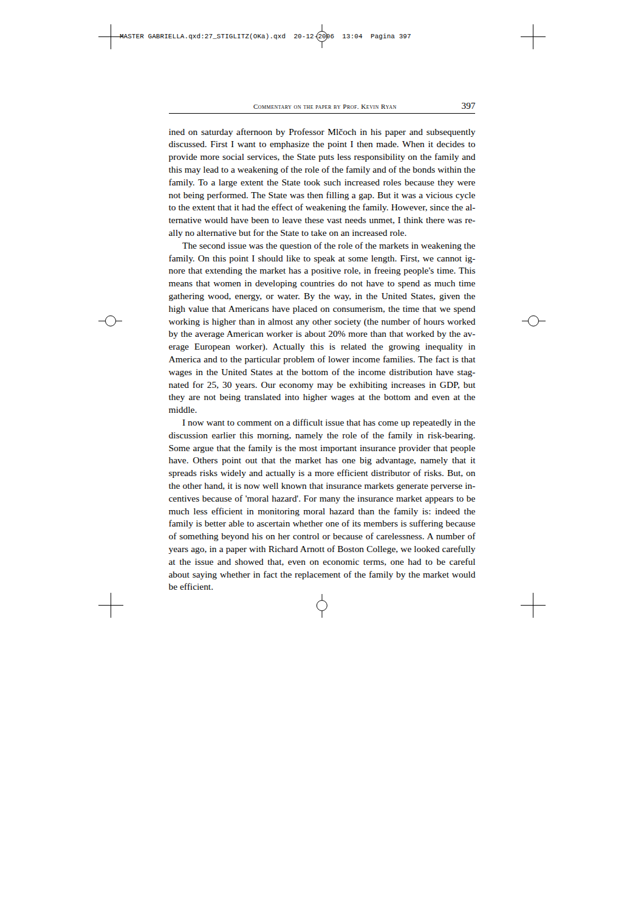MASTER GABRIELLA.qxd:27_STIGLITZ(OKa).qxd 20-12-2006 13:04 Pagina 397
Commentary on the paper by Prof. Kevin Ryan 397
ined on saturday afternoon by Professor Mlčoch in his paper and subsequently discussed. First I want to emphasize the point I then made. When it decides to provide more social services, the State puts less responsibility on the family and this may lead to a weakening of the role of the family and of the bonds within the family. To a large extent the State took such increased roles because they were not being performed. The State was then filling a gap. But it was a vicious cycle to the extent that it had the effect of weakening the family. However, since the alternative would have been to leave these vast needs unmet, I think there was really no alternative but for the State to take on an increased role.
The second issue was the question of the role of the markets in weakening the family. On this point I should like to speak at some length. First, we cannot ignore that extending the market has a positive role, in freeing people's time. This means that women in developing countries do not have to spend as much time gathering wood, energy, or water. By the way, in the United States, given the high value that Americans have placed on consumerism, the time that we spend working is higher than in almost any other society (the number of hours worked by the average American worker is about 20% more than that worked by the average European worker). Actually this is related the growing inequality in America and to the particular problem of lower income families. The fact is that wages in the United States at the bottom of the income distribution have stagnated for 25, 30 years. Our economy may be exhibiting increases in GDP, but they are not being translated into higher wages at the bottom and even at the middle.
I now want to comment on a difficult issue that has come up repeatedly in the discussion earlier this morning, namely the role of the family in risk-bearing. Some argue that the family is the most important insurance provider that people have. Others point out that the market has one big advantage, namely that it spreads risks widely and actually is a more efficient distributor of risks. But, on the other hand, it is now well known that insurance markets generate perverse incentives because of 'moral hazard'. For many the insurance market appears to be much less efficient in monitoring moral hazard than the family is: indeed the family is better able to ascertain whether one of its members is suffering because of something beyond his on her control or because of carelessness. A number of years ago, in a paper with Richard Arnott of Boston College, we looked carefully at the issue and showed that, even on economic terms, one had to be careful about saying whether in fact the replacement of the family by the market would be efficient.